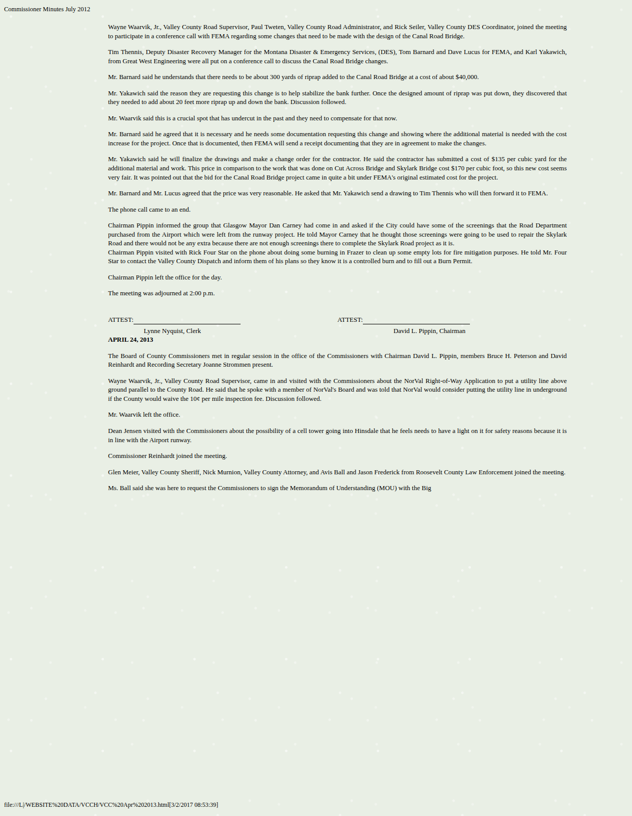Commissioner Minutes July 2012
Wayne Waarvik, Jr., Valley County Road Supervisor, Paul Tweten, Valley County Road Administrator, and Rick Seiler, Valley County DES Coordinator, joined the meeting to participate in a conference call with FEMA regarding some changes that need to be made with the design of the Canal Road Bridge.
Tim Thennis, Deputy Disaster Recovery Manager for the Montana Disaster & Emergency Services, (DES), Tom Barnard and Dave Lucus for FEMA, and Karl Yakawich, from Great West Engineering were all put on a conference call to discuss the Canal Road Bridge changes.
Mr. Barnard said he understands that there needs to be about 300 yards of riprap added to the Canal Road Bridge at a cost of about $40,000.
Mr. Yakawich said the reason they are requesting this change is to help stabilize the bank further. Once the designed amount of riprap was put down, they discovered that they needed to add about 20 feet more riprap up and down the bank. Discussion followed.
Mr. Waarvik said this is a crucial spot that has undercut in the past and they need to compensate for that now.
Mr. Barnard said he agreed that it is necessary and he needs some documentation requesting this change and showing where the additional material is needed with the cost increase for the project. Once that is documented, then FEMA will send a receipt documenting that they are in agreement to make the changes.
Mr. Yakawich said he will finalize the drawings and make a change order for the contractor. He said the contractor has submitted a cost of $135 per cubic yard for the additional material and work. This price in comparison to the work that was done on Cut Across Bridge and Skylark Bridge cost $170 per cubic foot, so this new cost seems very fair. It was pointed out that the bid for the Canal Road Bridge project came in quite a bit under FEMA's original estimated cost for the project.
Mr. Barnard and Mr. Lucus agreed that the price was very reasonable. He asked that Mr. Yakawich send a drawing to Tim Thennis who will then forward it to FEMA.
The phone call came to an end.
Chairman Pippin informed the group that Glasgow Mayor Dan Carney had come in and asked if the City could have some of the screenings that the Road Department purchased from the Airport which were left from the runway project. He told Mayor Carney that he thought those screenings were going to be used to repair the Skylark Road and there would not be any extra because there are not enough screenings there to complete the Skylark Road project as it is.
Chairman Pippin visited with Rick Four Star on the phone about doing some burning in Frazer to clean up some empty lots for fire mitigation purposes. He told Mr. Four Star to contact the Valley County Dispatch and inform them of his plans so they know it is a controlled burn and to fill out a Burn Permit.
Chairman Pippin left the office for the day.
The meeting was adjourned at 2:00 p.m.
ATTEST:
ATTEST:
Lynne Nyquist, Clerk
David L. Pippin, Chairman
APRIL 24, 2013
The Board of County Commissioners met in regular session in the office of the Commissioners with Chairman David L. Pippin, members Bruce H. Peterson and David Reinhardt and Recording Secretary Joanne Strommen present.
Wayne Waarvik, Jr., Valley County Road Supervisor, came in and visited with the Commissioners about the NorVal Right-of-Way Application to put a utility line above ground parallel to the County Road. He said that he spoke with a member of NorVal's Board and was told that NorVal would consider putting the utility line in underground if the County would waive the 10¢ per mile inspection fee. Discussion followed.
Mr. Waarvik left the office.
Dean Jensen visited with the Commissioners about the possibility of a cell tower going into Hinsdale that he feels needs to have a light on it for safety reasons because it is in line with the Airport runway.
Commissioner Reinhardt joined the meeting.
Glen Meier, Valley County Sheriff, Nick Murnion, Valley County Attorney, and Avis Ball and Jason Frederick from Roosevelt County Law Enforcement joined the meeting.
Ms. Ball said she was here to request the Commissioners to sign the Memorandum of Understanding (MOU) with the Big
file:///L|/WEBSITE%20DATA/VCCH/VCC%20Apr%202013.html[3/2/2017 08:53:39]